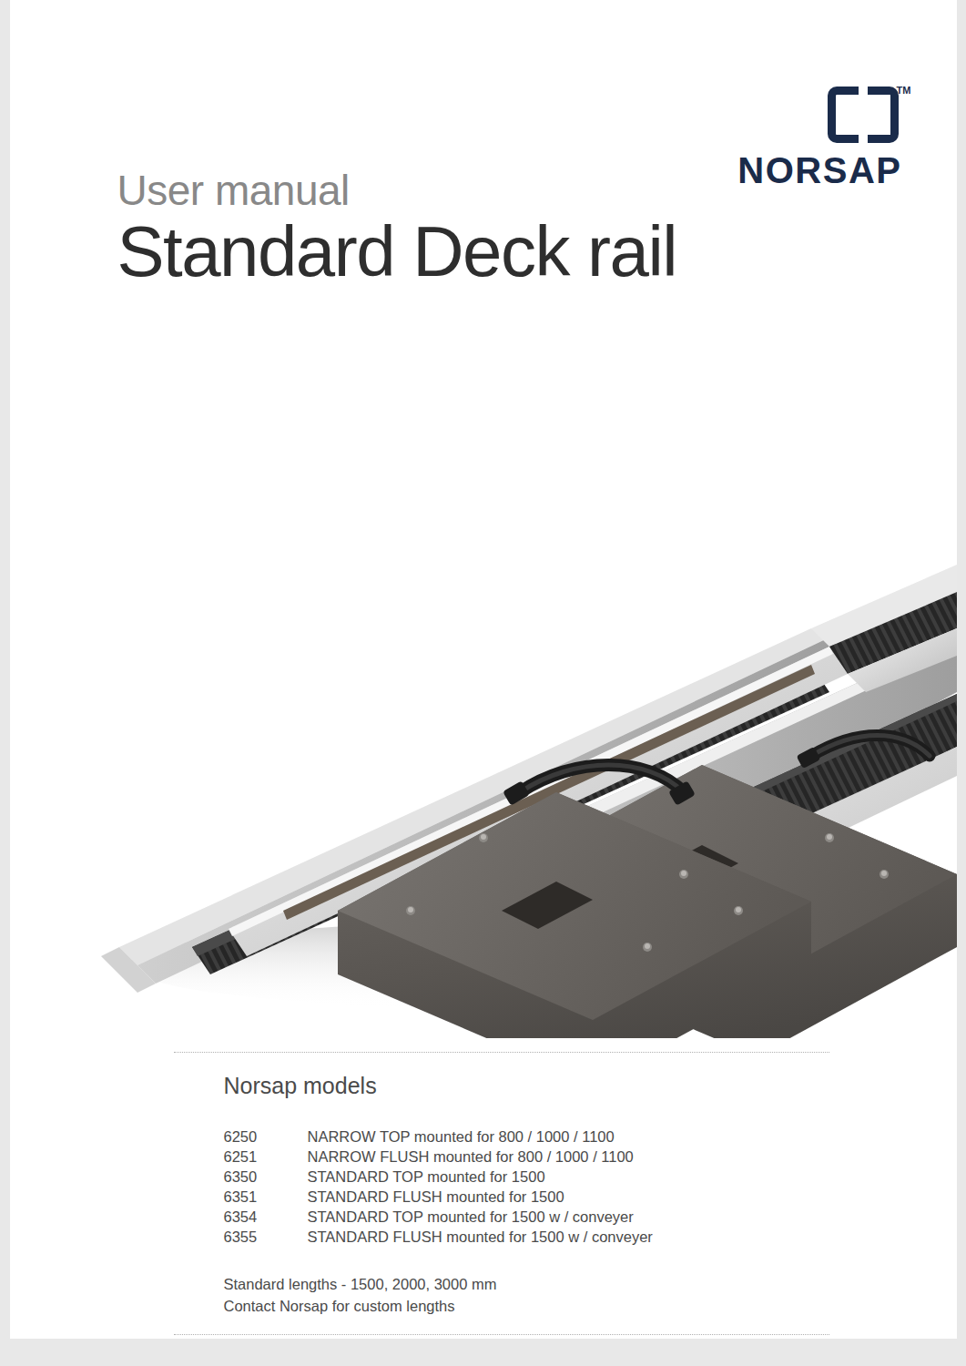TM
NORSAP
User manual
Standard Deck rail
Norsap models
| 6250 | NARROW TOP mounted for 800 / 1000 / 1100 |
| 6251 | NARROW FLUSH mounted for 800 / 1000 / 1100 |
| 6350 | STANDARD TOP mounted for 1500 |
| 6351 | STANDARD FLUSH mounted for 1500 |
| 6354 | STANDARD TOP mounted for 1500 w / conveyer |
| 6355 | STANDARD FLUSH mounted for 1500 w / conveyer |
Standard lengths - 1500, 2000, 3000 mm
Contact Norsap for custom lengths